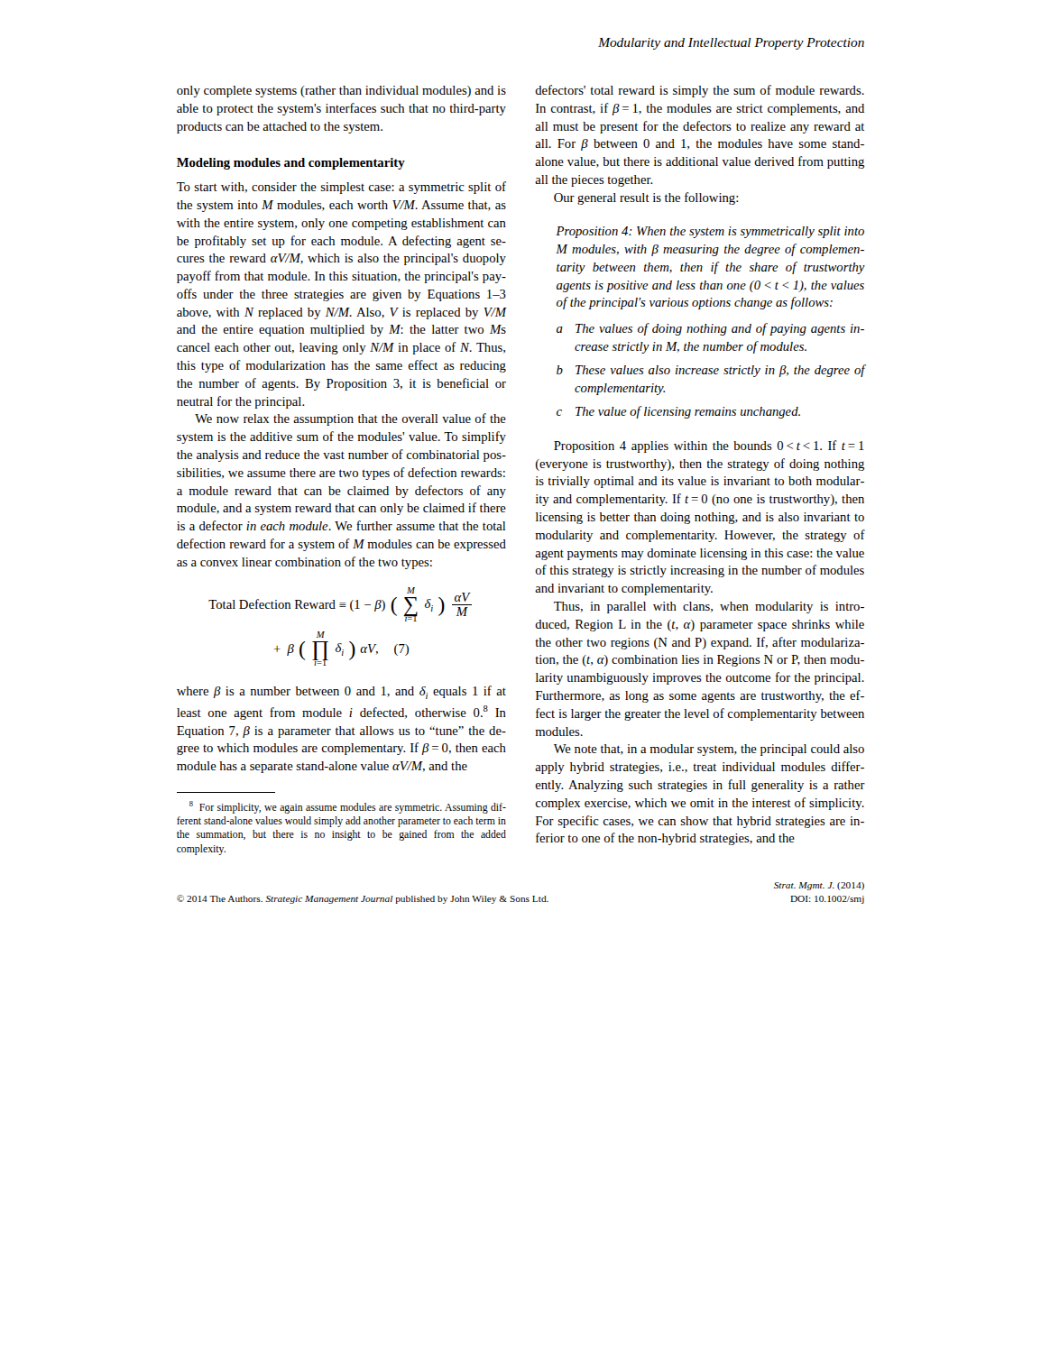Modularity and Intellectual Property Protection
only complete systems (rather than individual modules) and is able to protect the system's interfaces such that no third-party products can be attached to the system.
Modeling modules and complementarity
To start with, consider the simplest case: a symmetric split of the system into M modules, each worth V/M. Assume that, as with the entire system, only one competing establishment can be profitably set up for each module. A defecting agent secures the reward αV/M, which is also the principal's duopoly payoff from that module. In this situation, the principal's payoffs under the three strategies are given by Equations 1–3 above, with N replaced by N/M. Also, V is replaced by V/M and the entire equation multiplied by M: the latter two Ms cancel each other out, leaving only N/M in place of N. Thus, this type of modularization has the same effect as reducing the number of agents. By Proposition 3, it is beneficial or neutral for the principal.
We now relax the assumption that the overall value of the system is the additive sum of the modules' value. To simplify the analysis and reduce the vast number of combinatorial possibilities, we assume there are two types of defection rewards: a module reward that can be claimed by defectors of any module, and a system reward that can only be claimed if there is a defector in each module. We further assume that the total defection reward for a system of M modules can be expressed as a convex linear combination of the two types:
Total Defection Reward ≡ (1 − β) ( M ∑ i=1 δi ) αV M
+ β ( M ∏ i=1 δi ) αV, (7)
where β is a number between 0 and 1, and δi equals 1 if at least one agent from module i defected, otherwise 0.8 In Equation 7, β is a parameter that allows us to “tune” the degree to which modules are complementary. If β = 0, then each module has a separate stand-alone value αV/M, and the
8 For simplicity, we again assume modules are symmetric. Assuming different stand-alone values would simply add another parameter to each term in the summation, but there is no insight to be gained from the added complexity.
defectors' total reward is simply the sum of module rewards. In contrast, if β = 1, the modules are strict complements, and all must be present for the defectors to realize any reward at all. For β between 0 and 1, the modules have some stand-alone value, but there is additional value derived from putting all the pieces together.
Our general result is the following:
Proposition 4: When the system is symmetrically split into M modules, with β measuring the degree of complementarity between them, then if the share of trustworthy agents is positive and less than one (0 < t < 1), the values of the principal's various options change as follows:
a The values of doing nothing and of paying agents increase strictly in M, the number of modules.
b These values also increase strictly in β, the degree of complementarity.
c The value of licensing remains unchanged.
Proposition 4 applies within the bounds 0 < t < 1. If t = 1 (everyone is trustworthy), then the strategy of doing nothing is trivially optimal and its value is invariant to both modularity and complementarity. If t = 0 (no one is trustworthy), then licensing is better than doing nothing, and is also invariant to modularity and complementarity. However, the strategy of agent payments may dominate licensing in this case: the value of this strategy is strictly increasing in the number of modules and invariant to complementarity.
Thus, in parallel with clans, when modularity is introduced, Region L in the (t, α) parameter space shrinks while the other two regions (N and P) expand. If, after modularization, the (t, α) combination lies in Regions N or P, then modularity unambiguously improves the outcome for the principal. Furthermore, as long as some agents are trustworthy, the effect is larger the greater the level of complementarity between modules.
We note that, in a modular system, the principal could also apply hybrid strategies, i.e., treat individual modules differently. Analyzing such strategies in full generality is a rather complex exercise, which we omit in the interest of simplicity. For specific cases, we can show that hybrid strategies are inferior to one of the non-hybrid strategies, and the
© 2014 The Authors. Strategic Management Journal published by John Wiley & Sons Ltd.
Strat. Mgmt. J. (2014)
DOI: 10.1002/smj